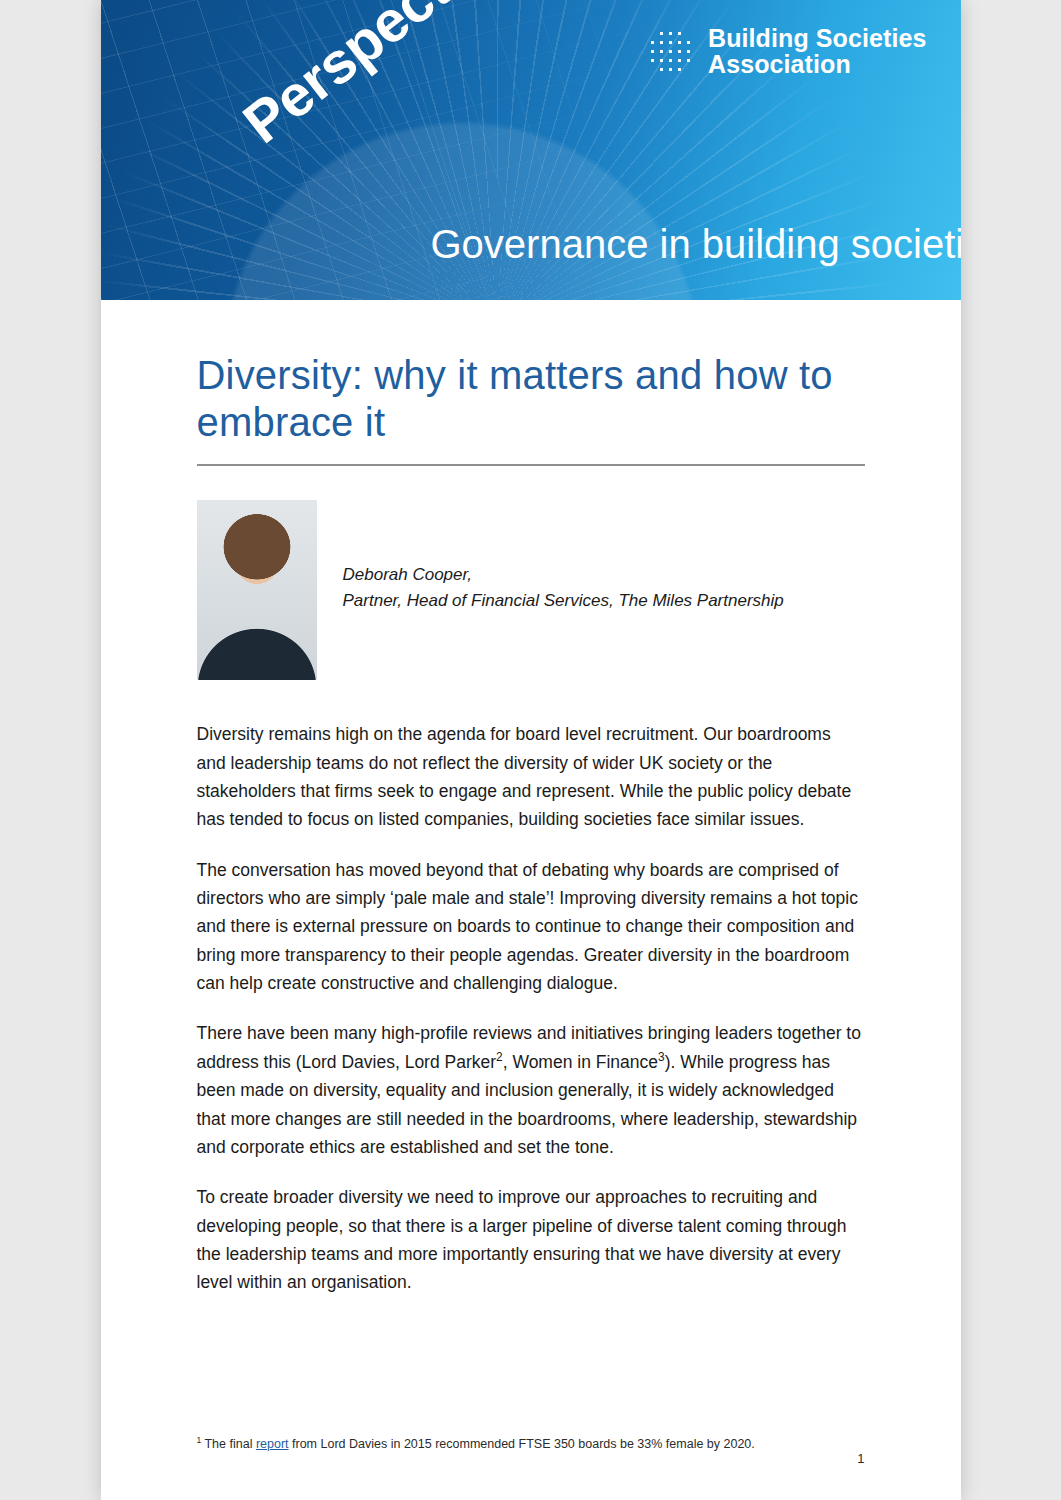Building Societies
Association
Perspectives:
Governance in building societies
Diversity: why it matters and how to embrace it
Deborah Cooper, Partner, Head of Financial Services, The Miles Partnership
Diversity remains high on the agenda for board level recruitment. Our boardrooms and leadership teams do not reflect the diversity of wider UK society or the stakeholders that firms seek to engage and represent. While the public policy debate has tended to focus on listed companies, building societies face similar issues.
The conversation has moved beyond that of debating why boards are comprised of directors who are simply ‘pale male and stale’! Improving diversity remains a hot topic and there is external pressure on boards to continue to change their composition and bring more transparency to their people agendas. Greater diversity in the boardroom can help create constructive and challenging dialogue.
There have been many high-profile reviews and initiatives bringing leaders together to address this (Lord Davies, Lord Parker2, Women in Finance3). While progress has been made on diversity, equality and inclusion generally, it is widely acknowledged that more changes are still needed in the boardrooms, where leadership, stewardship and corporate ethics are established and set the tone.
To create broader diversity we need to improve our approaches to recruiting and developing people, so that there is a larger pipeline of diverse talent coming through the leadership teams and more importantly ensuring that we have diversity at every level within an organisation.
1 The final report from Lord Davies in 2015 recommended FTSE 350 boards be 33% female by 2020.
1